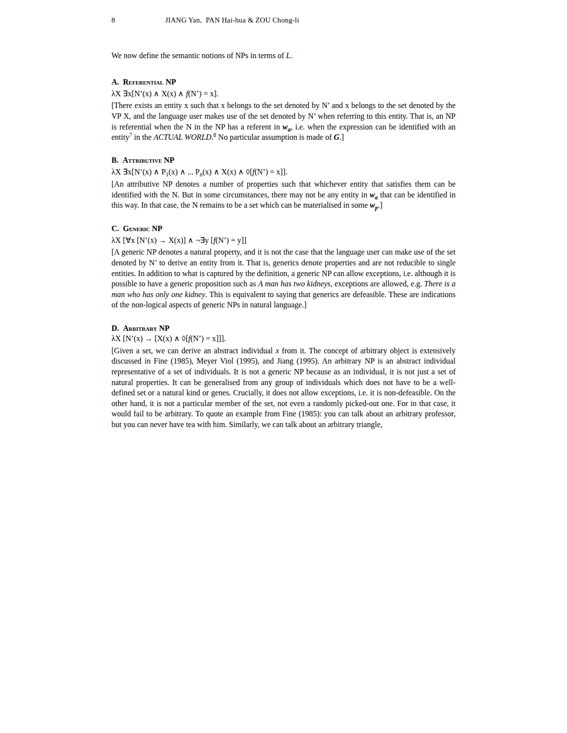8 JIANG Yan, PAN Hai-hua & ZOU Chong-li
We now define the semantic notions of NPs in terms of L.
A. Referential NP
λX ∃x[N’(x) ∧ X(x) ∧ f(N’) = x].
[There exists an entity x such that x belongs to the set denoted by N’ and x belongs to the set denoted by the VP X, and the language user makes use of the set denoted by N’ when referring to this entity. That is, an NP is referential when the N in the NP has a referent in wa, i.e. when the expression can be identified with an entity7 in the ACTUAL WORLD.8 No particular assumption is made of G.]
B. Attributive NP
λX ∃x[N’(x) ∧ P1(x) ∧ ... Pn(x) ∧ X(x) ∧ ◊[f(N’) = x]].
[An attributive NP denotes a number of properties such that whichever entity that satisfies them can be identified with the N. But in some circumstances, there may not be any entity in wa that can be identified in this way. In that case, the N remains to be a set which can be materialised in some wp.]
C. Generic NP
λX [∀x [N’(x) → X(x)] ∧ ¬∃y [f(N’) = y]]
[A generic NP denotes a natural property, and it is not the case that the language user can make use of the set denoted by N’ to derive an entity from it. That is, generics denote properties and are not reducible to single entities. In addition to what is captured by the definition, a generic NP can allow exceptions, i.e. although it is possible to have a generic proposition such as A man has two kidneys, exceptions are allowed, e.g. There is a man who has only one kidney. This is equivalent to saying that generics are defeasible. These are indications of the non-logical aspects of generic NPs in natural language.]
D. Arbitrary NP
λX [N’(x) → [X(x) ∧ ◊[f(N’) = x]]].
[Given a set, we can derive an abstract individual x from it. The concept of arbitrary object is extensively discussed in Fine (1985), Meyer Viol (1995), and Jiang (1995). An arbitrary NP is an abstract individual representative of a set of individuals. It is not a generic NP because as an individual, it is not just a set of natural properties. It can be generalised from any group of individuals which does not have to be a well-defined set or a natural kind or genes. Crucially, it does not allow exceptions, i.e. it is non-defeasible. On the other hand, it is not a particular member of the set, not even a randomly picked-out one. For in that case, it would fail to be arbitrary. To quote an example from Fine (1985): you can talk about an arbitrary professor, but you can never have tea with him. Similarly, we can talk about an arbitrary triangle,